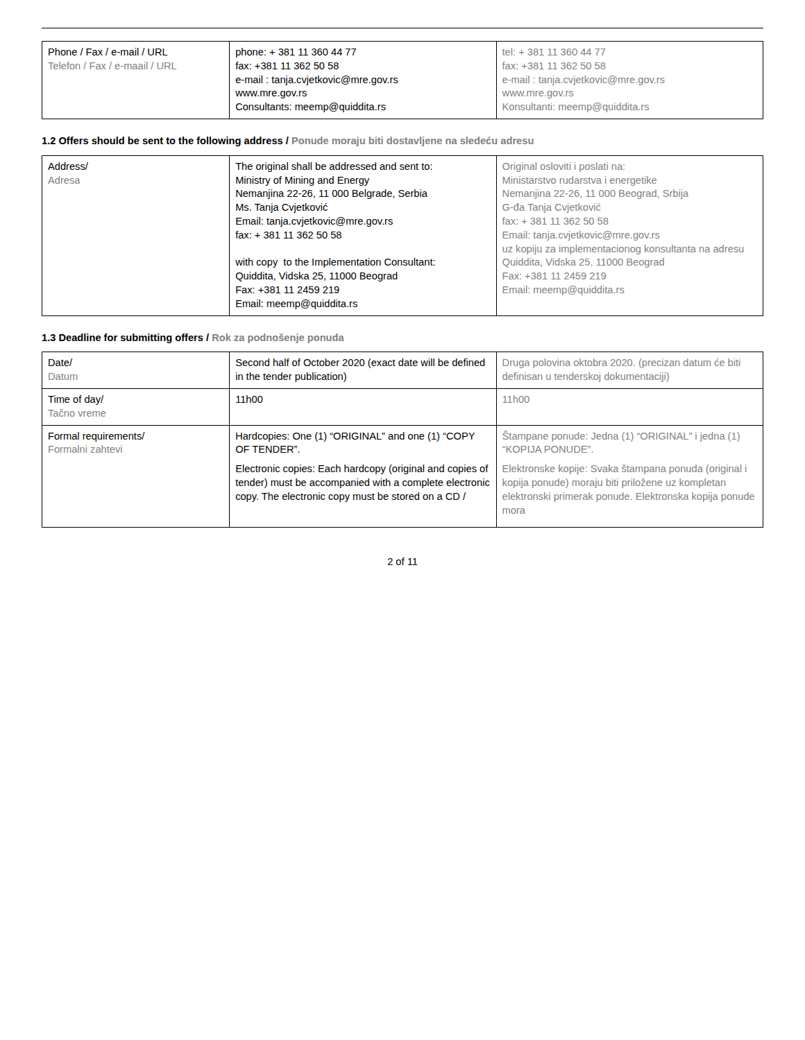| Phone / Fax / e-mail / URL Telefon / Fax / e-maail / URL | phone: + 381 11 360 44 77 fax: +381 11 362 50 58 e-mail : tanja.cvjetkovic@mre.gov.rs www.mre.gov.rs Consultants: meemp@quiddita.rs | tel: + 381 11 360 44 77 fax: +381 11 362 50 58 e-mail : tanja.cvjetkovic@mre.gov.rs www.mre.gov.rs Konsultanti: meemp@quiddita.rs |
1.2 Offers should be sent to the following address / Ponude moraju biti dostavljene na sledeću adresu
| Address/ Adresa | The original shall be addressed and sent to: Ministry of Mining and Energy Nemanjina 22-26, 11 000 Belgrade, Serbia Ms. Tanja Cvjetković Email: tanja.cvjetkovic@mre.gov.rs fax: + 381 11 362 50 58 with copy to the Implementation Consultant: Quiddita, Vidska 25, 11000 Beograd Fax: +381 11 2459 219 Email: meemp@quiddita.rs | Original osloviti i poslati na: Ministarstvo rudarstva i energetike Nemanjina 22-26, 11 000 Beograd, Srbija G-đa Tanja Cvjetković fax: + 381 11 362 50 58 Email: tanja.cvjetkovic@mre.gov.rs uz kopiju za implementacionog konsultanta na adresu Quiddita, Vidska 25, 11000 Beograd Fax: +381 11 2459 219 Email: meemp@quiddita.rs |
1.3 Deadline for submitting offers / Rok za podnošenje ponuda
| Date/ Datum | Second half of October 2020 (exact date will be defined in the tender publication) | Druga polovina oktobra 2020. (precizan datum će biti definisan u tenderskoj dokumentaciji) |
| Time of day/ Tačno vreme | 11h00 | 11h00 |
| Formal requirements/ Formalni zahtevi | Hardcopies: One (1) “ORIGINAL” and one (1) “COPY OF TENDER”. Electronic copies: Each hardcopy (original and copies of tender) must be accompanied with a complete electronic copy. The electronic copy must be stored on a CD / | Štampane ponude: Jedna (1) “ORIGINAL” i jedna (1) “KOPIJA PONUDE”. Elektronske kopije: Svaka štampana ponuda (original i kopija ponude) moraju biti priložene uz kompletan elektronski primerak ponude. Elektronska kopija ponude mora |
2 of 11